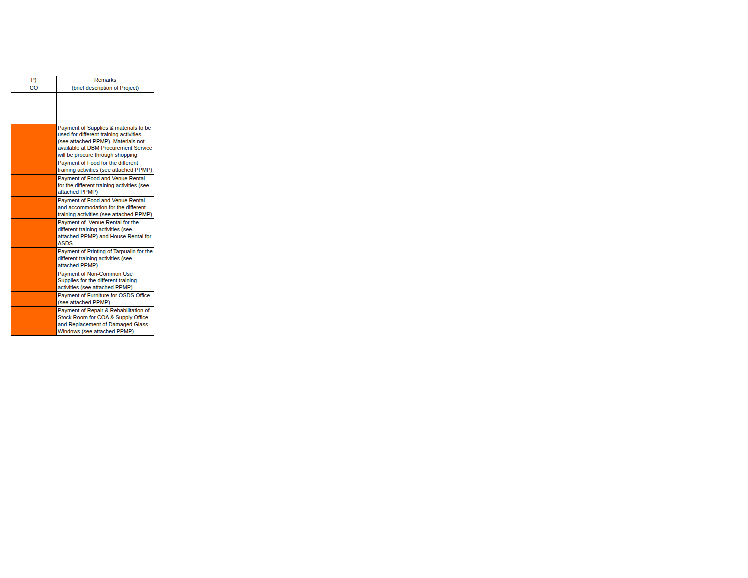| P) | Remarks |
| CO | (brief description of Project) |
| | Payment of Supplies & materials to be used for different training activities (see attached PPMP). Materials not available at DBM Procurement Service will be procure through shopping |
| | Payment of Food for the different training activities (see attached PPMP) |
| | Payment of Food and Venue Rental for the different training activities (see attached PPMP) |
| | Payment of Food and Venue Rental and accommodation for the different training activities (see attached PPMP) |
| | Payment of Venue Rental for the different training activities (see attached PPMP) and House Rental for ASDS |
| | Payment of Printing of Tarpualin for the different training activities (see attached PPMP) |
| | Payment of Non-Common Use Supplies for the different training activities (see attached PPMP) |
| | Payment of Furniture for OSDS Office (see attached PPMP) |
| | Payment of Repair & Rehabilitation of Stock Room for COA & Supply Office and Replacement of Damaged Glass Windows (see attached PPMP) |